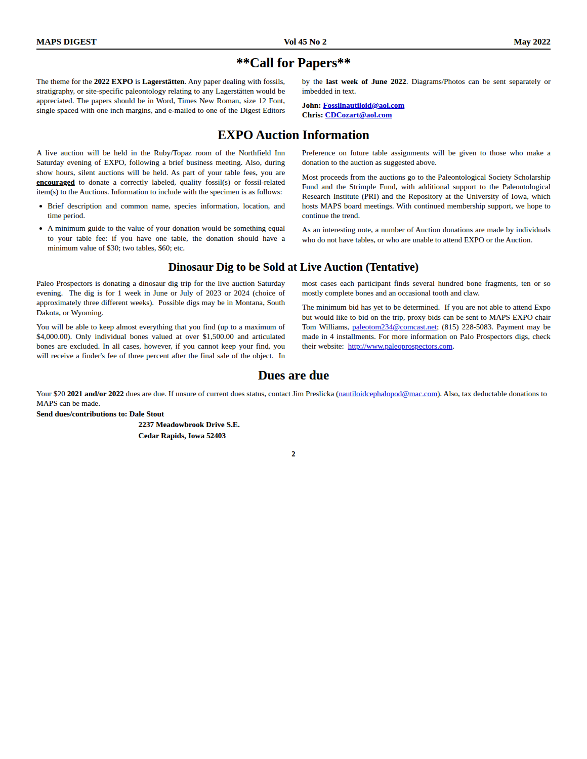MAPS DIGEST Vol 45 No 2 May 2022
**Call for Papers**
The theme for the 2022 EXPO is Lagerstätten. Any paper dealing with fossils, stratigraphy, or site-specific paleontology relating to any Lagerstätten would be appreciated. The papers should be in Word, Times New Roman, size 12 Font, single spaced with one inch margins, and e-mailed to one of the Digest Editors by the last week of June 2022. Diagrams/Photos can be sent separately or imbedded in text.
John: Fossilnautiloid@aol.com
Chris: CDCozart@aol.com
EXPO Auction Information
A live auction will be held in the Ruby/Topaz room of the Northfield Inn Saturday evening of EXPO, following a brief business meeting. Also, during show hours, silent auctions will be held. As part of your table fees, you are encouraged to donate a correctly labeled, quality fossil(s) or fossil-related item(s) to the Auctions. Information to include with the specimen is as follows:
Brief description and common name, species information, location, and time period.
A minimum guide to the value of your donation would be something equal to your table fee: if you have one table, the donation should have a minimum value of $30; two tables, $60; etc.
Preference on future table assignments will be given to those who make a donation to the auction as suggested above.
Most proceeds from the auctions go to the Paleontological Society Scholarship Fund and the Strimple Fund, with additional support to the Paleontological Research Institute (PRI) and the Repository at the University of Iowa, which hosts MAPS board meetings. With continued membership support, we hope to continue the trend.
As an interesting note, a number of Auction donations are made by individuals who do not have tables, or who are unable to attend EXPO or the Auction.
Dinosaur Dig to be Sold at Live Auction (Tentative)
Paleo Prospectors is donating a dinosaur dig trip for the live auction Saturday evening. The dig is for 1 week in June or July of 2023 or 2024 (choice of approximately three different weeks). Possible digs may be in Montana, South Dakota, or Wyoming.
You will be able to keep almost everything that you find (up to a maximum of $4,000.00). Only individual bones valued at over $1,500.00 and articulated bones are excluded. In all cases, however, if you cannot keep your find, you will receive a finder's fee of three percent after the final sale of the object. In most cases each participant finds several hundred bone fragments, ten or so mostly complete bones and an occasional tooth and claw.
The minimum bid has yet to be determined. If you are not able to attend Expo but would like to bid on the trip, proxy bids can be sent to MAPS EXPO chair Tom Williams, paleotom234@comcast.net; (815) 228-5083. Payment may be made in 4 installments. For more information on Palo Prospectors digs, check their website: http://www.paleoprospectors.com.
Dues are due
Your $20 2021 and/or 2022 dues are due. If unsure of current dues status, contact Jim Preslicka (nautiloidcephalopod@mac.com). Also, tax deductable donations to MAPS can be made.
Send dues/contributions to: Dale Stout
2237 Meadowbrook Drive S.E.
Cedar Rapids, Iowa 52403
2